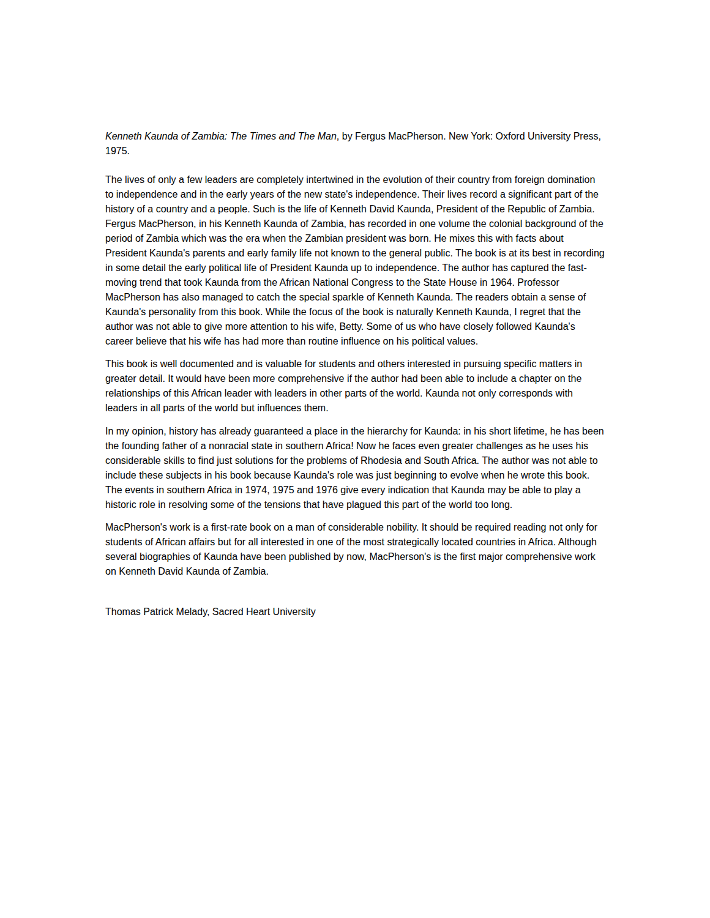Kenneth Kaunda of Zambia: The Times and The Man, by Fergus MacPherson. New York: Oxford University Press, 1975.
The lives of only a few leaders are completely intertwined in the evolution of their country from foreign domination to independence and in the early years of the new state's independence. Their lives record a significant part of the history of a country and a people. Such is the life of Kenneth David Kaunda, President of the Republic of Zambia. Fergus MacPherson, in his Kenneth Kaunda of Zambia, has recorded in one volume the colonial background of the period of Zambia which was the era when the Zambian president was born. He mixes this with facts about President Kaunda's parents and early family life not known to the general public. The book is at its best in recording in some detail the early political life of President Kaunda up to independence. The author has captured the fast-moving trend that took Kaunda from the African National Congress to the State House in 1964. Professor MacPherson has also managed to catch the special sparkle of Kenneth Kaunda. The readers obtain a sense of Kaunda's personality from this book. While the focus of the book is naturally Kenneth Kaunda, I regret that the author was not able to give more attention to his wife, Betty. Some of us who have closely followed Kaunda's career believe that his wife has had more than routine influence on his political values.
This book is well documented and is valuable for students and others interested in pursuing specific matters in greater detail. It would have been more comprehensive if the author had been able to include a chapter on the relationships of this African leader with leaders in other parts of the world. Kaunda not only corresponds with leaders in all parts of the world but influences them.
In my opinion, history has already guaranteed a place in the hierarchy for Kaunda: in his short lifetime, he has been the founding father of a nonracial state in southern Africa! Now he faces even greater challenges as he uses his considerable skills to find just solutions for the problems of Rhodesia and South Africa. The author was not able to include these subjects in his book because Kaunda's role was just beginning to evolve when he wrote this book. The events in southern Africa in 1974, 1975 and 1976 give every indication that Kaunda may be able to play a historic role in resolving some of the tensions that have plagued this part of the world too long.
MacPherson's work is a first-rate book on a man of considerable nobility. It should be required reading not only for students of African affairs but for all interested in one of the most strategically located countries in Africa. Although several biographies of Kaunda have been published by now, MacPherson's is the first major comprehensive work on Kenneth David Kaunda of Zambia.
Thomas Patrick Melady, Sacred Heart University